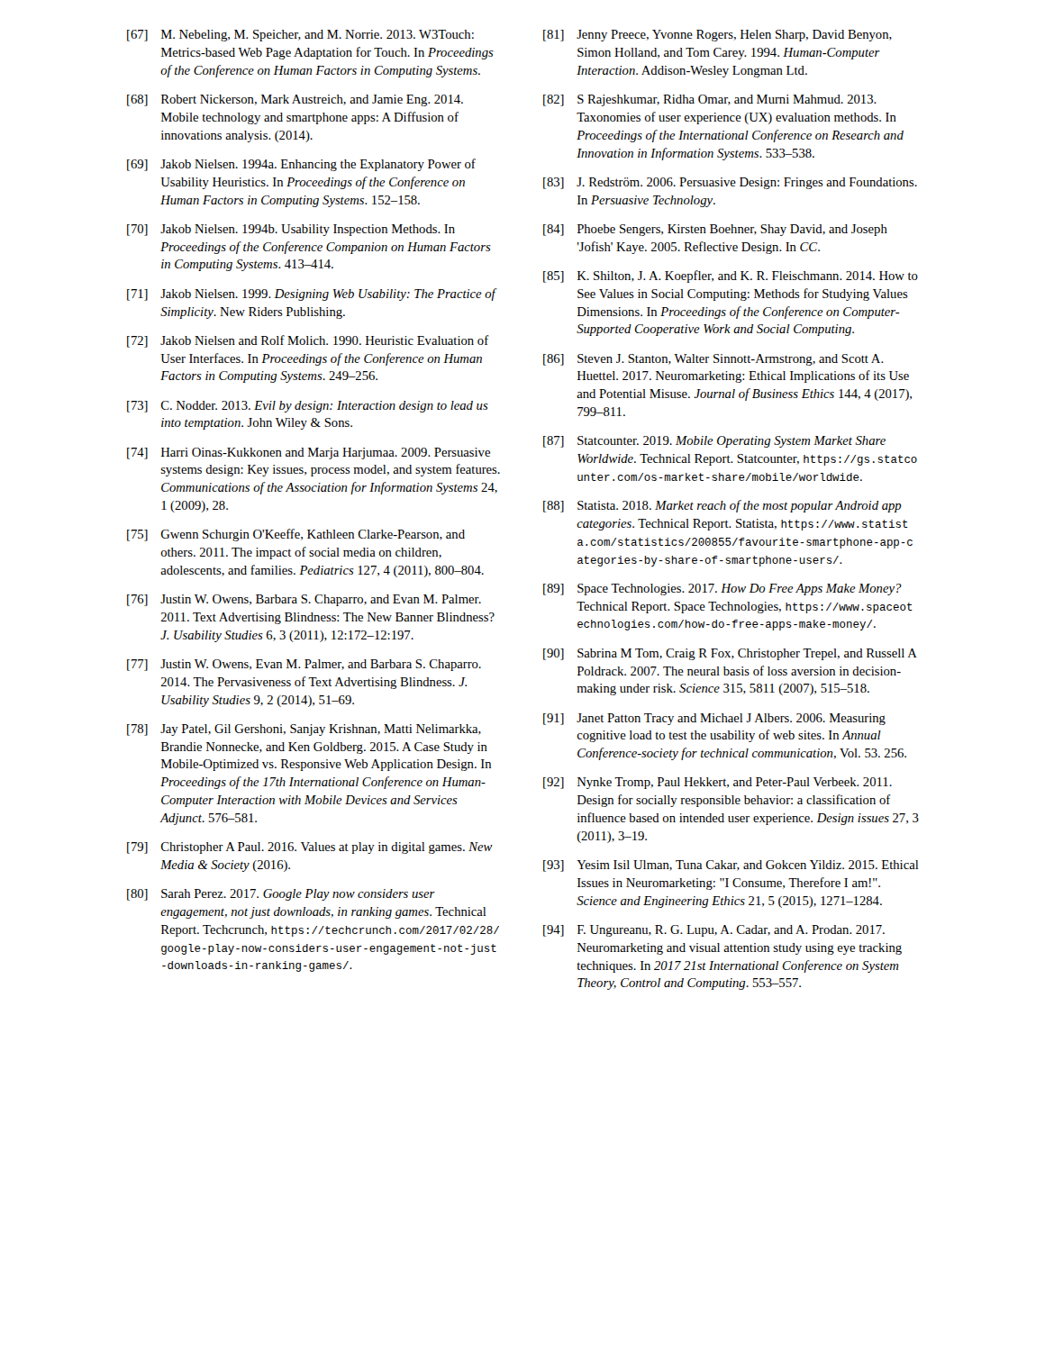[67] M. Nebeling, M. Speicher, and M. Norrie. 2013. W3Touch: Metrics-based Web Page Adaptation for Touch. In Proceedings of the Conference on Human Factors in Computing Systems.
[68] Robert Nickerson, Mark Austreich, and Jamie Eng. 2014. Mobile technology and smartphone apps: A Diffusion of innovations analysis. (2014).
[69] Jakob Nielsen. 1994a. Enhancing the Explanatory Power of Usability Heuristics. In Proceedings of the Conference on Human Factors in Computing Systems. 152–158.
[70] Jakob Nielsen. 1994b. Usability Inspection Methods. In Proceedings of the Conference Companion on Human Factors in Computing Systems. 413–414.
[71] Jakob Nielsen. 1999. Designing Web Usability: The Practice of Simplicity. New Riders Publishing.
[72] Jakob Nielsen and Rolf Molich. 1990. Heuristic Evaluation of User Interfaces. In Proceedings of the Conference on Human Factors in Computing Systems. 249–256.
[73] C. Nodder. 2013. Evil by design: Interaction design to lead us into temptation. John Wiley & Sons.
[74] Harri Oinas-Kukkonen and Marja Harjumaa. 2009. Persuasive systems design: Key issues, process model, and system features. Communications of the Association for Information Systems 24, 1 (2009), 28.
[75] Gwenn Schurgin O'Keeffe, Kathleen Clarke-Pearson, and others. 2011. The impact of social media on children, adolescents, and families. Pediatrics 127, 4 (2011), 800–804.
[76] Justin W. Owens, Barbara S. Chaparro, and Evan M. Palmer. 2011. Text Advertising Blindness: The New Banner Blindness? J. Usability Studies 6, 3 (2011), 12:172–12:197.
[77] Justin W. Owens, Evan M. Palmer, and Barbara S. Chaparro. 2014. The Pervasiveness of Text Advertising Blindness. J. Usability Studies 9, 2 (2014), 51–69.
[78] Jay Patel, Gil Gershoni, Sanjay Krishnan, Matti Nelimarkka, Brandie Nonnecke, and Ken Goldberg. 2015. A Case Study in Mobile-Optimized vs. Responsive Web Application Design. In Proceedings of the 17th International Conference on Human-Computer Interaction with Mobile Devices and Services Adjunct. 576–581.
[79] Christopher A Paul. 2016. Values at play in digital games. New Media & Society (2016).
[80] Sarah Perez. 2017. Google Play now considers user engagement, not just downloads, in ranking games. Technical Report. Techcrunch, https://techcrunch.com/2017/02/28/google-play-now-considers-user-engagement-not-just-downloads-in-ranking-games/.
[81] Jenny Preece, Yvonne Rogers, Helen Sharp, David Benyon, Simon Holland, and Tom Carey. 1994. Human-Computer Interaction. Addison-Wesley Longman Ltd.
[82] S Rajeshkumar, Ridha Omar, and Murni Mahmud. 2013. Taxonomies of user experience (UX) evaluation methods. In Proceedings of the International Conference on Research and Innovation in Information Systems. 533–538.
[83] J. Redström. 2006. Persuasive Design: Fringes and Foundations. In Persuasive Technology.
[84] Phoebe Sengers, Kirsten Boehner, Shay David, and Joseph 'Jofish' Kaye. 2005. Reflective Design. In CC.
[85] K. Shilton, J. A. Koepfler, and K. R. Fleischmann. 2014. How to See Values in Social Computing: Methods for Studying Values Dimensions. In Proceedings of the Conference on Computer-Supported Cooperative Work and Social Computing.
[86] Steven J. Stanton, Walter Sinnott-Armstrong, and Scott A. Huettel. 2017. Neuromarketing: Ethical Implications of its Use and Potential Misuse. Journal of Business Ethics 144, 4 (2017), 799–811.
[87] Statcounter. 2019. Mobile Operating System Market Share Worldwide. Technical Report. Statcounter, https://gs.statcounter.com/os-market-share/mobile/worldwide.
[88] Statista. 2018. Market reach of the most popular Android app categories. Technical Report. Statista, https://www.statista.com/statistics/200855/favourite-smartphone-app-categories-by-share-of-smartphone-users/.
[89] Space Technologies. 2017. How Do Free Apps Make Money? Technical Report. Space Technologies, https://www.spaceotechnologies.com/how-do-free-apps-make-money/.
[90] Sabrina M Tom, Craig R Fox, Christopher Trepel, and Russell A Poldrack. 2007. The neural basis of loss aversion in decision-making under risk. Science 315, 5811 (2007), 515–518.
[91] Janet Patton Tracy and Michael J Albers. 2006. Measuring cognitive load to test the usability of web sites. In Annual Conference-society for technical communication, Vol. 53. 256.
[92] Nynke Tromp, Paul Hekkert, and Peter-Paul Verbeek. 2011. Design for socially responsible behavior: a classification of influence based on intended user experience. Design issues 27, 3 (2011), 3–19.
[93] Yesim Isil Ulman, Tuna Cakar, and Gokcen Yildiz. 2015. Ethical Issues in Neuromarketing: "I Consume, Therefore I am!". Science and Engineering Ethics 21, 5 (2015), 1271–1284.
[94] F. Ungureanu, R. G. Lupu, A. Cadar, and A. Prodan. 2017. Neuromarketing and visual attention study using eye tracking techniques. In 2017 21st International Conference on System Theory, Control and Computing. 553–557.